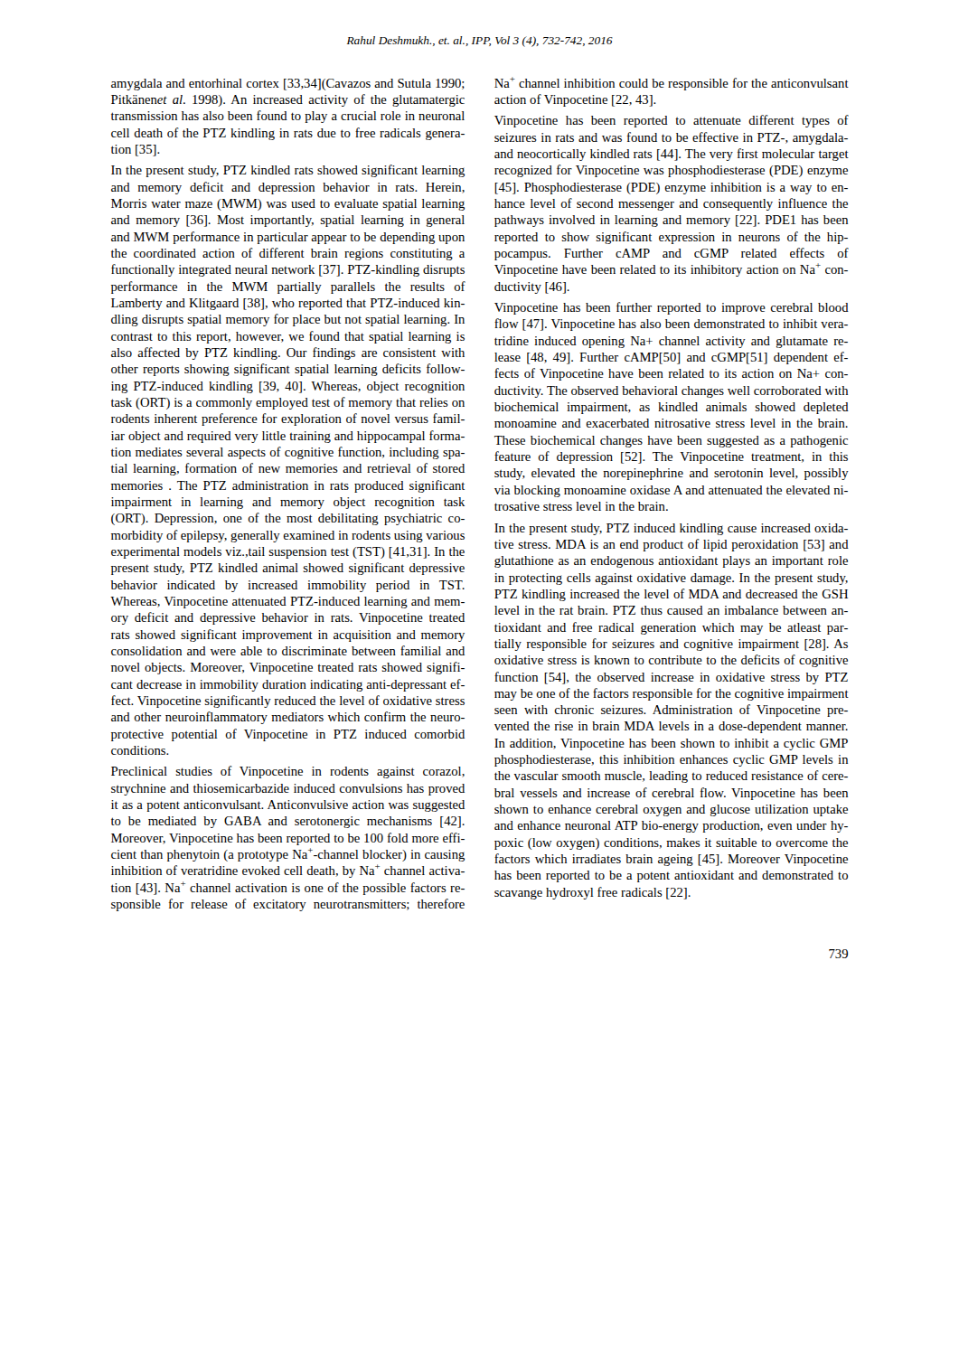Rahul Deshmukh., et. al., IPP, Vol 3 (4), 732-742, 2016
amygdala and entorhinal cortex [33,34](Cavazos and Sutula 1990; Pitkänenet al. 1998). An increased activity of the glutamatergic transmission has also been found to play a crucial role in neuronal cell death of the PTZ kindling in rats due to free radicals generation [35].
In the present study, PTZ kindled rats showed significant learning and memory deficit and depression behavior in rats. Herein, Morris water maze (MWM) was used to evaluate spatial learning and memory [36]. Most importantly, spatial learning in general and MWM performance in particular appear to be depending upon the coordinated action of different brain regions constituting a functionally integrated neural network [37]. PTZ-kindling disrupts performance in the MWM partially parallels the results of Lamberty and Klitgaard [38], who reported that PTZ-induced kindling disrupts spatial memory for place but not spatial learning. In contrast to this report, however, we found that spatial learning is also affected by PTZ kindling. Our findings are consistent with other reports showing significant spatial learning deficits following PTZ-induced kindling [39, 40]. Whereas, object recognition task (ORT) is a commonly employed test of memory that relies on rodents inherent preference for exploration of novel versus familiar object and required very little training and hippocampal formation mediates several aspects of cognitive function, including spatial learning, formation of new memories and retrieval of stored memories . The PTZ administration in rats produced significant impairment in learning and memory object recognition task (ORT). Depression, one of the most debilitating psychiatric comorbidity of epilepsy, generally examined in rodents using various experimental models viz.,tail suspension test (TST) [41,31]. In the present study, PTZ kindled animal showed significant depressive behavior indicated by increased immobility period in TST. Whereas, Vinpocetine attenuated PTZ-induced learning and memory deficit and depressive behavior in rats. Vinpocetine treated rats showed significant improvement in acquisition and memory consolidation and were able to discriminate between familial and novel objects. Moreover, Vinpocetine treated rats showed significant decrease in immobility duration indicating anti-depressant effect. Vinpocetine significantly reduced the level of oxidative stress and other neuroinflammatory mediators which confirm the neuroprotective potential of Vinpocetine in PTZ induced comorbid conditions.
Preclinical studies of Vinpocetine in rodents against corazol, strychnine and thiosemicarbazide induced convulsions has proved it as a potent anticonvulsant. Anticonvulsive action was suggested to be mediated by GABA and serotonergic mechanisms [42]. Moreover, Vinpocetine has been reported to be 100 fold more efficient than phenytoin (a prototype Na+-channel blocker) in causing inhibition of veratridine evoked cell death, by Na+ channel activation [43]. Na+ channel activation is one of the possible factors responsible for release of excitatory neurotransmitters; therefore Na+ channel inhibition could be responsible for the anticonvulsant action of Vinpocetine [22, 43].
Vinpocetine has been reported to attenuate different types of seizures in rats and was found to be effective in PTZ-, amygdala- and neocortically kindled rats [44]. The very first molecular target recognized for Vinpocetine was phosphodiesterase (PDE) enzyme [45]. Phosphodiesterase (PDE) enzyme inhibition is a way to enhance level of second messenger and consequently influence the pathways involved in learning and memory [22]. PDE1 has been reported to show significant expression in neurons of the hippocampus. Further cAMP and cGMP related effects of Vinpocetine have been related to its inhibitory action on Na+ conductivity [46].
Vinpocetine has been further reported to improve cerebral blood flow [47]. Vinpocetine has also been demonstrated to inhibit veratridine induced opening Na+ channel activity and glutamate release [48, 49]. Further cAMP[50] and cGMP[51] dependent effects of Vinpocetine have been related to its action on Na+ conductivity. The observed behavioral changes well corroborated with biochemical impairment, as kindled animals showed depleted monoamine and exacerbated nitrosative stress level in the brain. These biochemical changes have been suggested as a pathogenic feature of depression [52]. The Vinpocetine treatment, in this study, elevated the norepinephrine and serotonin level, possibly via blocking monoamine oxidase A and attenuated the elevated nitrosative stress level in the brain.
In the present study, PTZ induced kindling cause increased oxidative stress. MDA is an end product of lipid peroxidation [53] and glutathione as an endogenous antioxidant plays an important role in protecting cells against oxidative damage. In the present study, PTZ kindling increased the level of MDA and decreased the GSH level in the rat brain. PTZ thus caused an imbalance between antioxidant and free radical generation which may be atleast partially responsible for seizures and cognitive impairment [28]. As oxidative stress is known to contribute to the deficits of cognitive function [54], the observed increase in oxidative stress by PTZ may be one of the factors responsible for the cognitive impairment seen with chronic seizures. Administration of Vinpocetine prevented the rise in brain MDA levels in a dose-dependent manner. In addition, Vinpocetine has been shown to inhibit a cyclic GMP phosphodiesterase, this inhibition enhances cyclic GMP levels in the vascular smooth muscle, leading to reduced resistance of cerebral vessels and increase of cerebral flow. Vinpocetine has been shown to enhance cerebral oxygen and glucose utilization uptake and enhance neuronal ATP bio-energy production, even under hypoxic (low oxygen) conditions, makes it suitable to overcome the factors which irradiates brain ageing [45]. Moreover Vinpocetine has been reported to be a potent antioxidant and demonstrated to scavange hydroxyl free radicals [22].
739